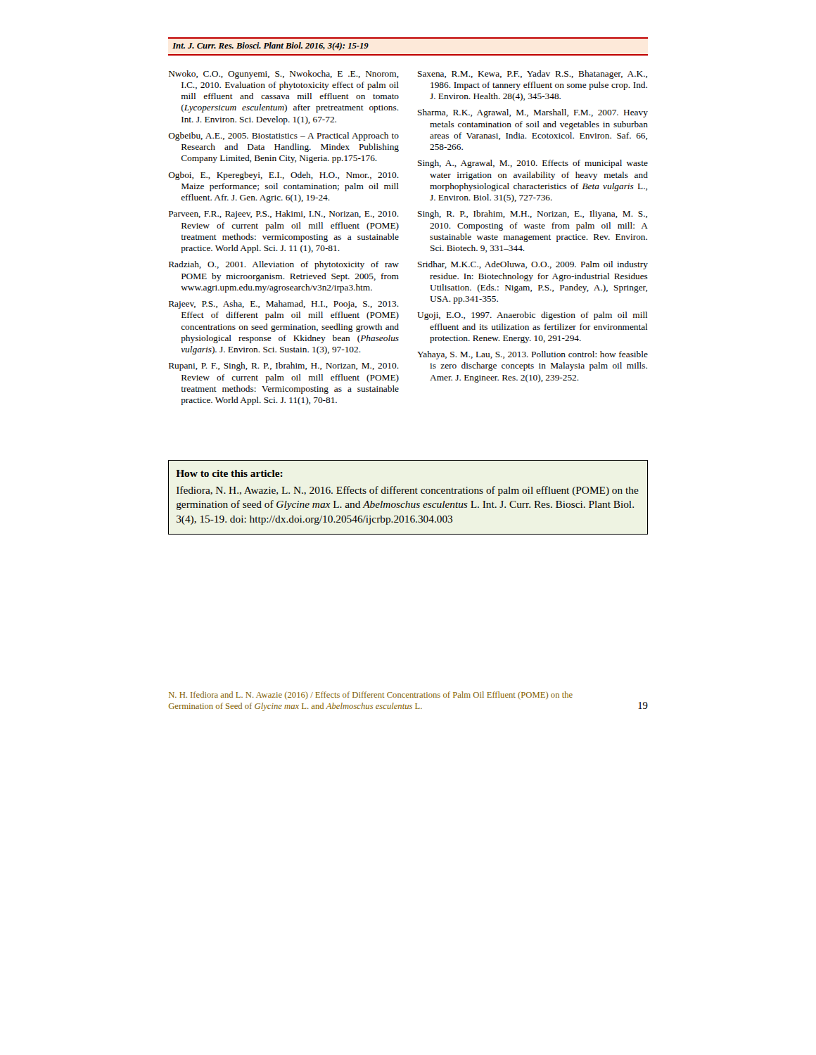Int. J. Curr. Res. Biosci. Plant Biol. 2016, 3(4): 15-19
Nwoko, C.O., Ogunyemi, S., Nwokocha, E .E., Nnorom, I.C., 2010. Evaluation of phytotoxicity effect of palm oil mill effluent and cassava mill effluent on tomato (Lycopersicum esculentum) after pretreatment options. Int. J. Environ. Sci. Develop. 1(1), 67-72.
Ogbeibu, A.E., 2005. Biostatistics – A Practical Approach to Research and Data Handling. Mindex Publishing Company Limited, Benin City, Nigeria. pp.175-176.
Ogboi, E., Kperegbeyi, E.I., Odeh, H.O., Nmor., 2010. Maize performance; soil contamination; palm oil mill effluent. Afr. J. Gen. Agric. 6(1), 19-24.
Parveen, F.R., Rajeev, P.S., Hakimi, I.N., Norizan, E., 2010. Review of current palm oil mill effluent (POME) treatment methods: vermicomposting as a sustainable practice. World Appl. Sci. J. 11 (1), 70-81.
Radziah, O., 2001. Alleviation of phytotoxicity of raw POME by microorganism. Retrieved Sept. 2005, from www.agri.upm.edu.my/agrosearch/v3n2/irpa3.htm.
Rajeev, P.S., Asha, E., Mahamad, H.I., Pooja, S., 2013. Effect of different palm oil mill effluent (POME) concentrations on seed germination, seedling growth and physiological response of Kkidney bean (Phaseolus vulgaris). J. Environ. Sci. Sustain. 1(3), 97-102.
Rupani, P. F., Singh, R. P., Ibrahim, H., Norizan, M., 2010. Review of current palm oil mill effluent (POME) treatment methods: Vermicomposting as a sustainable practice. World Appl. Sci. J. 11(1), 70-81.
Saxena, R.M., Kewa, P.F., Yadav R.S., Bhatanager, A.K., 1986. Impact of tannery effluent on some pulse crop. Ind. J. Environ. Health. 28(4), 345-348.
Sharma, R.K., Agrawal, M., Marshall, F.M., 2007. Heavy metals contamination of soil and vegetables in suburban areas of Varanasi, India. Ecotoxicol. Environ. Saf. 66, 258-266.
Singh, A., Agrawal, M., 2010. Effects of municipal waste water irrigation on availability of heavy metals and morphophysiological characteristics of Beta vulgaris L., J. Environ. Biol. 31(5), 727-736.
Singh, R. P., Ibrahim, M.H., Norizan, E., Iliyana, M. S., 2010. Composting of waste from palm oil mill: A sustainable waste management practice. Rev. Environ. Sci. Biotech. 9, 331–344.
Sridhar, M.K.C., AdeOluwa, O.O., 2009. Palm oil industry residue. In: Biotechnology for Agro-industrial Residues Utilisation. (Eds.: Nigam, P.S., Pandey, A.), Springer, USA. pp.341-355.
Ugoji, E.O., 1997. Anaerobic digestion of palm oil mill effluent and its utilization as fertilizer for environmental protection. Renew. Energy. 10, 291-294.
Yahaya, S. M., Lau, S., 2013. Pollution control: how feasible is zero discharge concepts in Malaysia palm oil mills. Amer. J. Engineer. Res. 2(10), 239-252.
How to cite this article:
Ifediora, N. H., Awazie, L. N., 2016. Effects of different concentrations of palm oil effluent (POME) on the germination of seed of Glycine max L. and Abelmoschus esculentus L. Int. J. Curr. Res. Biosci. Plant Biol. 3(4), 15-19. doi: http://dx.doi.org/10.20546/ijcrbp.2016.304.003
N. H. Ifediora and L. N. Awazie (2016) / Effects of Different Concentrations of Palm Oil Effluent (POME) on the Germination of Seed of Glycine max L. and Abelmoschus esculentus L.
19